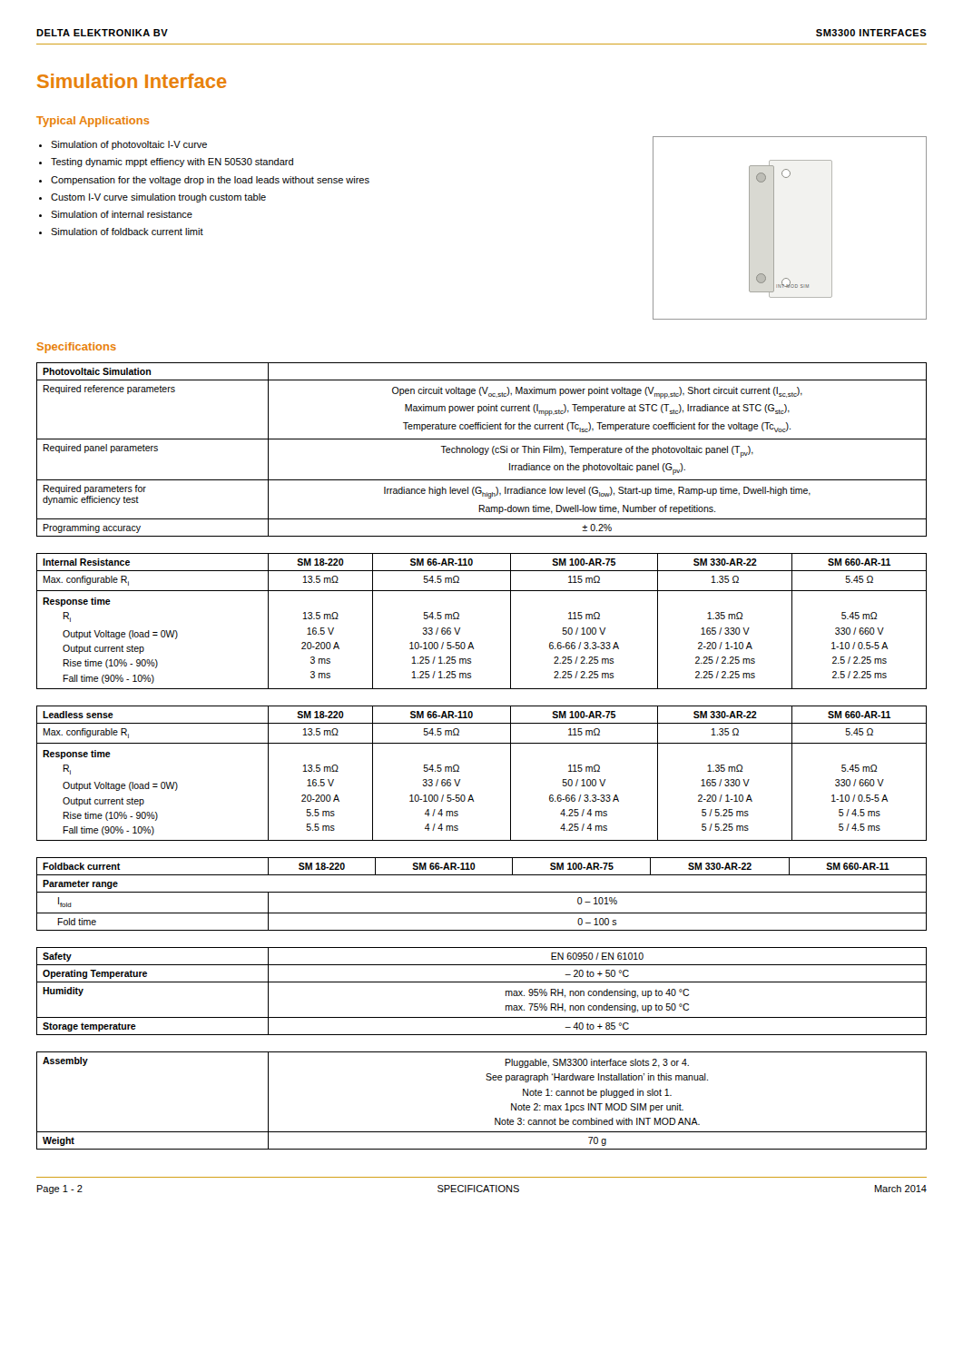DELTA ELEKTRONIKA BV SM3300 INTERFACES
Simulation Interface
Typical Applications
Simulation of photovoltaic I-V curve
Testing dynamic mppt effiency with EN 50530 standard
Compensation for the voltage drop in the load leads without sense wires
Custom I-V curve simulation trough custom table
Simulation of internal resistance
Simulation of foldback current limit
INT MOD SIM
Specifications
| Photovoltaic Simulation | |
| --- | --- |
| Required reference parameters | Open circuit voltage (V oc,stc ), Maximum power point voltage (V mpp,stc ), Short circuit current (I sc,stc ), Maximum power point current (I mpp,stc ), Temperature at STC (T stc ), Irradiance at STC (G stc ), Temperature coefficient for the current (Tc Isc ), Temperature coefficient for the voltage (Tc Voc ). |
| Required panel parameters | Technology (cSi or Thin Film), Temperature of the photovoltaic panel (T pv ), Irradiance on the photovoltaic panel (G pv ). |
| Required parameters for dynamic efficiency test | Irradiance high level (G high ), Irradiance low level (G low ), Start-up time, Ramp-up time, Dwell-high time, Ramp-down time, Dwell-low time, Number of repetitions. |
| Programming accuracy | ± 0.2% |
| Internal Resistance | SM 18-220 | SM 66-AR-110 | SM 100-AR-75 | SM 330-AR-22 | SM 660-AR-11 |
| --- | --- | --- | --- | --- | --- |
| Max. configurable R i | 13.5 mΩ | 54.5 mΩ | 115 mΩ | 1.35 Ω | 5.45 Ω |
| Response time R i Output Voltage (load = 0W) Output current step Rise time (10% - 90%) Fall time (90% - 10%) | 13.5 mΩ 16.5 V 20-200 A 3 ms 3 ms | 54.5 mΩ 33 / 66 V 10-100 / 5-50 A 1.25 / 1.25 ms 1.25 / 1.25 ms | 115 mΩ 50 / 100 V 6.6-66 / 3.3-33 A 2.25 / 2.25 ms 2.25 / 2.25 ms | 1.35 mΩ 165 / 330 V 2-20 / 1-10 A 2.25 / 2.25 ms 2.25 / 2.25 ms | 5.45 mΩ 330 / 660 V 1-10 / 0.5-5 A 2.5 / 2.25 ms 2.5 / 2.25 ms |
| Leadless sense | SM 18-220 | SM 66-AR-110 | SM 100-AR-75 | SM 330-AR-22 | SM 660-AR-11 |
| --- | --- | --- | --- | --- | --- |
| Max. configurable R i | 13.5 mΩ | 54.5 mΩ | 115 mΩ | 1.35 Ω | 5.45 Ω |
| Response time R i Output Voltage (load = 0W) Output current step Rise time (10% - 90%) Fall time (90% - 10%) | 13.5 mΩ 16.5 V 20-200 A 5.5 ms 5.5 ms | 54.5 mΩ 33 / 66 V 10-100 / 5-50 A 4 / 4 ms 4 / 4 ms | 115 mΩ 50 / 100 V 6.6-66 / 3.3-33 A 4.25 / 4 ms 4.25 / 4 ms | 1.35 mΩ 165 / 330 V 2-20 / 1-10 A 5 / 5.25 ms 5 / 5.25 ms | 5.45 mΩ 330 / 660 V 1-10 / 0.5-5 A 5 / 4.5 ms 5 / 4.5 ms |
| Foldback current | SM 18-220 | SM 66-AR-110 | SM 100-AR-75 | SM 330-AR-22 | SM 660-AR-11 |
| --- | --- | --- | --- | --- | --- |
| Parameter range |
| I fold | 0 – 101% |
| Fold time | 0 – 100 s |
| Safety | EN 60950 / EN 61010 |
| Operating Temperature | – 20 to + 50 °C |
| Humidity | max. 95% RH, non condensing, up to 40 °C max. 75% RH, non condensing, up to 50 °C |
| Storage temperature | – 40 to + 85 °C |
| Assembly | Pluggable, SM3300 interface slots 2, 3 or 4. See paragraph ‘Hardware Installation’ in this manual. Note 1: cannot be plugged in slot 1. Note 2: max 1pcs INT MOD SIM per unit. Note 3: cannot be combined with INT MOD ANA. |
| Weight | 70 g |
Page 1 - 2 SPECIFICATIONS March 2014